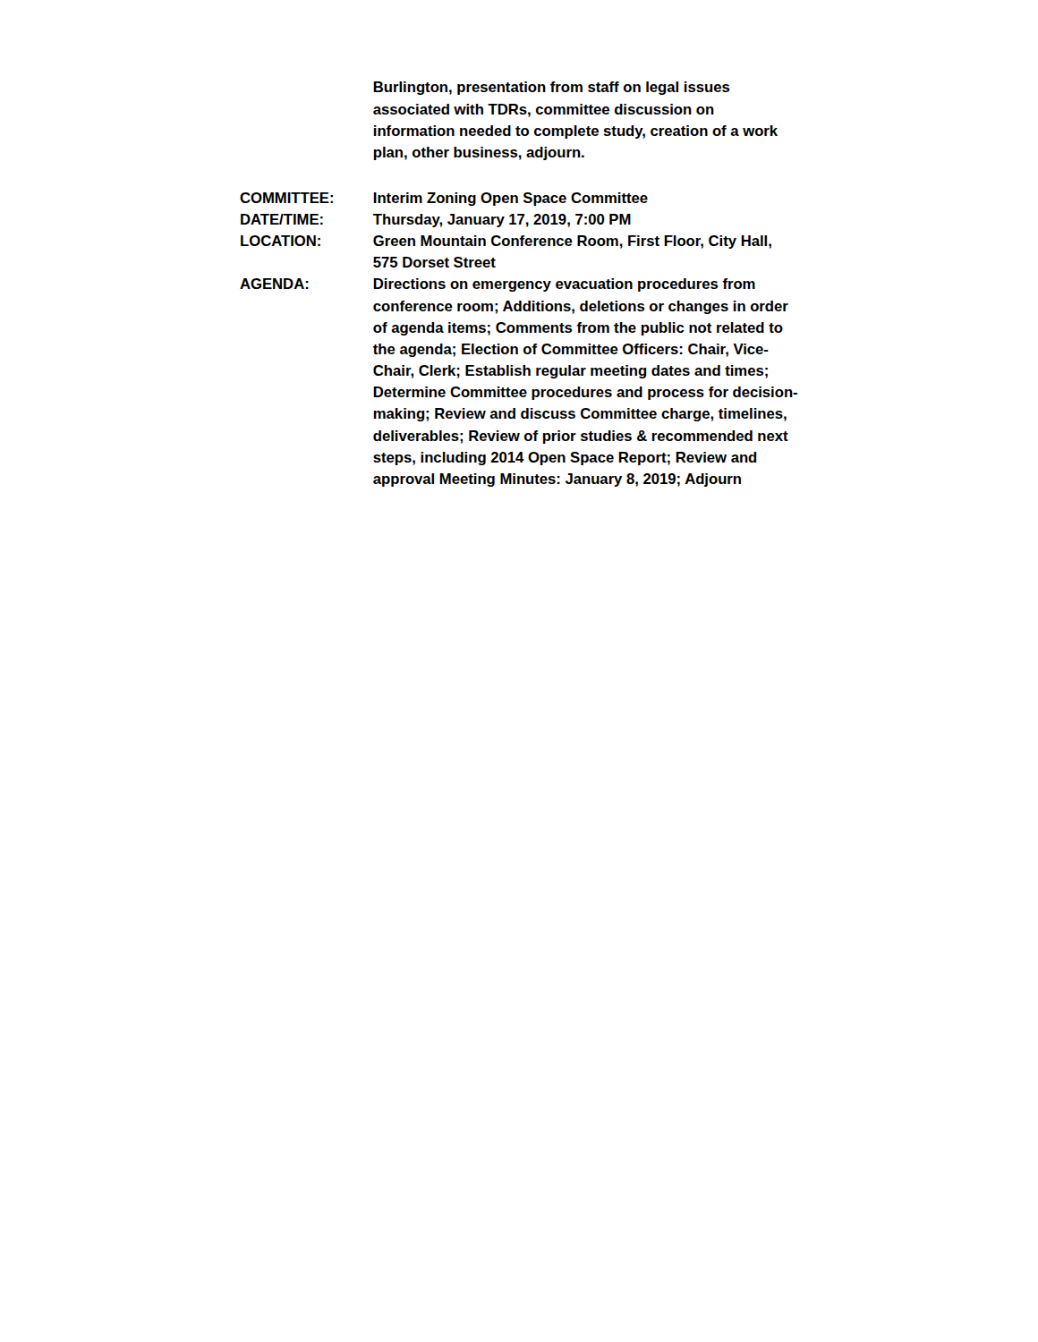Burlington, presentation from staff on legal issues associated with TDRs, committee discussion on information needed to complete study, creation of a work plan, other business, adjourn.
| COMMITTEE: | Interim Zoning Open Space Committee |
| DATE/TIME: | Thursday, January 17, 2019, 7:00 PM |
| LOCATION: | Green Mountain Conference Room, First Floor, City Hall, 575 Dorset Street |
| AGENDA: | Directions on emergency evacuation procedures from conference room; Additions, deletions or changes in order of agenda items; Comments from the public not related to the agenda; Election of Committee Officers: Chair, Vice-Chair, Clerk; Establish regular meeting dates and times; Determine Committee procedures and process for decision-making; Review and discuss Committee charge, timelines, deliverables; Review of prior studies & recommended next steps, including 2014 Open Space Report; Review and approval Meeting Minutes: January 8, 2019; Adjourn |